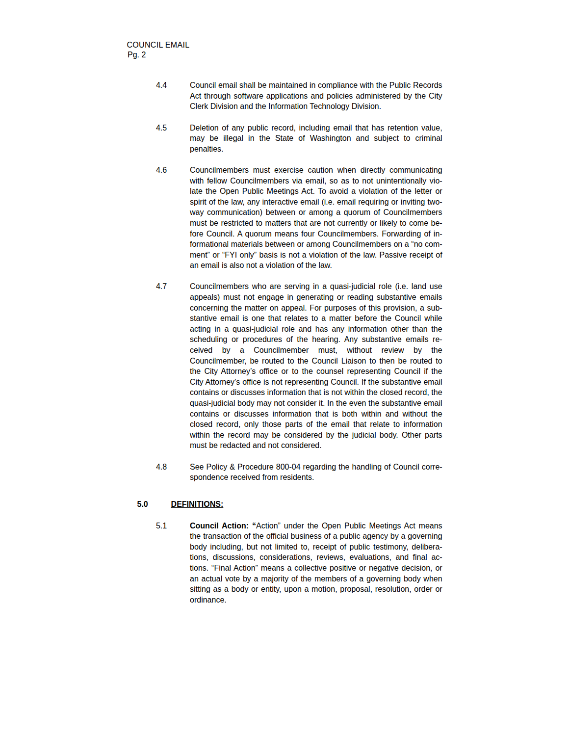COUNCIL EMAIL
Pg. 2
4.4
Council email shall be maintained in compliance with the Public Records Act through software applications and policies administered by the City Clerk Division and the Information Technology Division.
4.5
Deletion of any public record, including email that has retention value, may be illegal in the State of Washington and subject to criminal penalties.
4.6
Councilmembers must exercise caution when directly communicating with fellow Councilmembers via email, so as to not unintentionally violate the Open Public Meetings Act. To avoid a violation of the letter or spirit of the law, any interactive email (i.e. email requiring or inviting two-way communication) between or among a quorum of Councilmembers must be restricted to matters that are not currently or likely to come before Council. A quorum means four Councilmembers. Forwarding of informational materials between or among Councilmembers on a “no comment” or “FYI only” basis is not a violation of the law. Passive receipt of an email is also not a violation of the law.
4.7
Councilmembers who are serving in a quasi-judicial role (i.e. land use appeals) must not engage in generating or reading substantive emails concerning the matter on appeal. For purposes of this provision, a substantive email is one that relates to a matter before the Council while acting in a quasi-judicial role and has any information other than the scheduling or procedures of the hearing. Any substantive emails received by a Councilmember must, without review by the Councilmember, be routed to the Council Liaison to then be routed to the City Attorney’s office or to the counsel representing Council if the City Attorney’s office is not representing Council. If the substantive email contains or discusses information that is not within the closed record, the quasi-judicial body may not consider it. In the even the substantive email contains or discusses information that is both within and without the closed record, only those parts of the email that relate to information within the record may be considered by the judicial body. Other parts must be redacted and not considered.
4.8
See Policy & Procedure 800-04 regarding the handling of Council correspondence received from residents.
5.0
DEFINITIONS:
5.1
Council Action: “Action” under the Open Public Meetings Act means the transaction of the official business of a public agency by a governing body including, but not limited to, receipt of public testimony, deliberations, discussions, considerations, reviews, evaluations, and final actions. “Final Action” means a collective positive or negative decision, or an actual vote by a majority of the members of a governing body when sitting as a body or entity, upon a motion, proposal, resolution, order or ordinance.